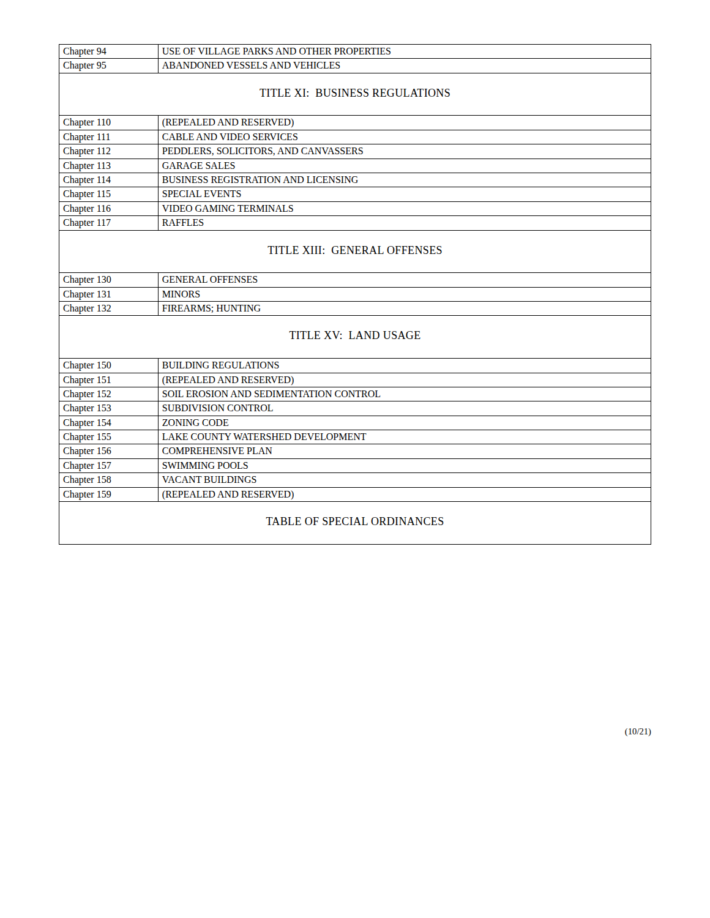| Chapter 94 | USE OF VILLAGE PARKS AND OTHER PROPERTIES |
| Chapter 95 | ABANDONED VESSELS AND VEHICLES |
| TITLE XI: BUSINESS REGULATIONS |
| Chapter 110 | (REPEALED AND RESERVED) |
| Chapter 111 | CABLE AND VIDEO SERVICES |
| Chapter 112 | PEDDLERS, SOLICITORS, AND CANVASSERS |
| Chapter 113 | GARAGE SALES |
| Chapter 114 | BUSINESS REGISTRATION AND LICENSING |
| Chapter 115 | SPECIAL EVENTS |
| Chapter 116 | VIDEO GAMING TERMINALS |
| Chapter 117 | RAFFLES |
| TITLE XIII: GENERAL OFFENSES |
| Chapter 130 | GENERAL OFFENSES |
| Chapter 131 | MINORS |
| Chapter 132 | FIREARMS; HUNTING |
| TITLE XV: LAND USAGE |
| Chapter 150 | BUILDING REGULATIONS |
| Chapter 151 | (REPEALED AND RESERVED) |
| Chapter 152 | SOIL EROSION AND SEDIMENTATION CONTROL |
| Chapter 153 | SUBDIVISION CONTROL |
| Chapter 154 | ZONING CODE |
| Chapter 155 | LAKE COUNTY WATERSHED DEVELOPMENT |
| Chapter 156 | COMPREHENSIVE PLAN |
| Chapter 157 | SWIMMING POOLS |
| Chapter 158 | VACANT BUILDINGS |
| Chapter 159 | (REPEALED AND RESERVED) |
| TABLE OF SPECIAL ORDINANCES |
(10/21)